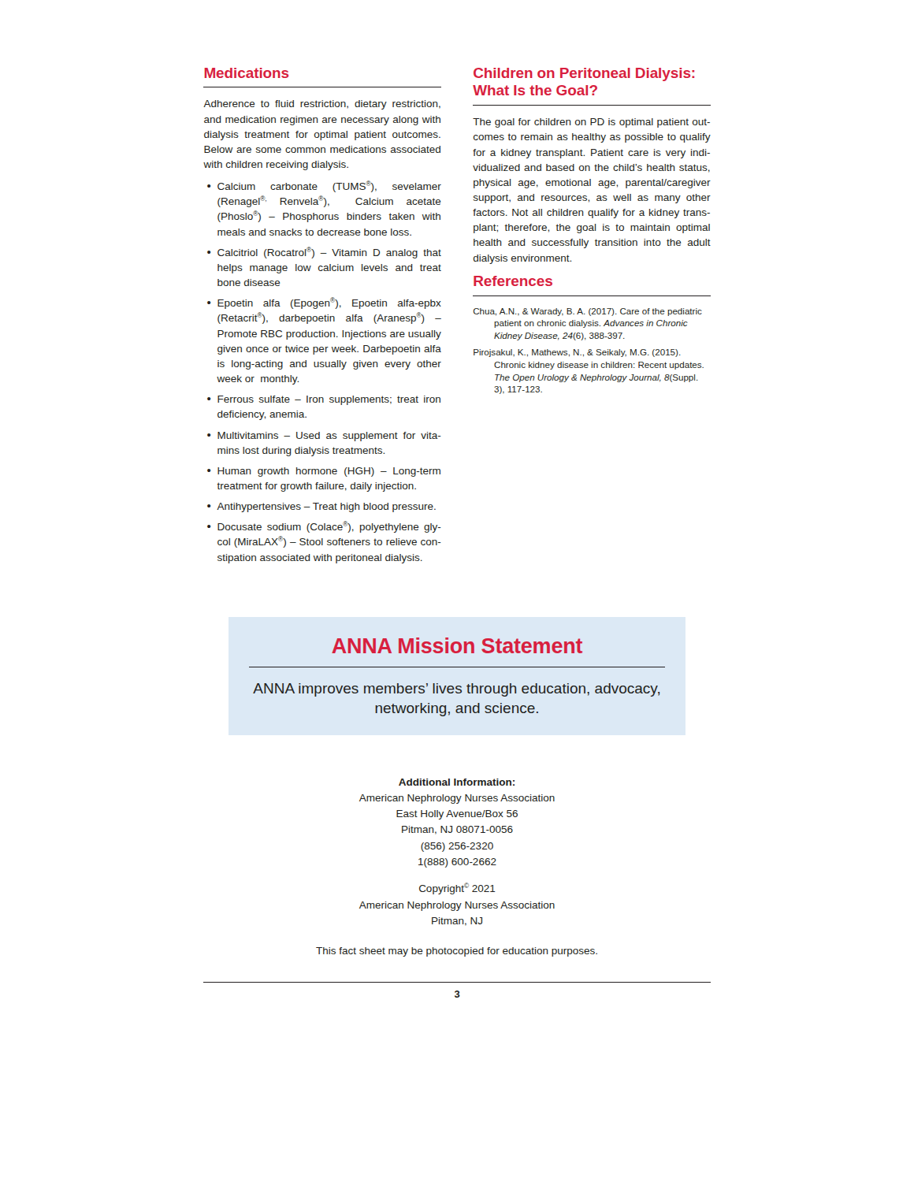Medications
Adherence to fluid restriction, dietary restriction, and medication regimen are necessary along with dialysis treatment for optimal patient outcomes. Below are some common medications associated with children receiving dialysis.
Calcium carbonate (TUMS®), sevelamer (Renagel®, Renvela®), Calcium acetate (Phoslo®) – Phosphorus binders taken with meals and snacks to decrease bone loss.
Calcitriol (Rocatrol®) – Vitamin D analog that helps manage low calcium levels and treat bone disease
Epoetin alfa (Epogen®), Epoetin alfa-epbx (Retacrit®), darbepoetin alfa (Aranesp®) – Promote RBC production. Injections are usually given once or twice per week. Darbepoetin alfa is long-acting and usually given every other week or monthly.
Ferrous sulfate – Iron supplements; treat iron deficiency, anemia.
Multivitamins – Used as supplement for vitamins lost during dialysis treatments.
Human growth hormone (HGH) – Long-term treatment for growth failure, daily injection.
Antihypertensives – Treat high blood pressure.
Docusate sodium (Colace®), polyethylene glycol (MiraLAX®) – Stool softeners to relieve constipation associated with peritoneal dialysis.
Children on Peritoneal Dialysis:
What Is the Goal?
The goal for children on PD is optimal patient outcomes to remain as healthy as possible to qualify for a kidney transplant. Patient care is very individualized and based on the child’s health status, physical age, emotional age, parental/caregiver support, and resources, as well as many other factors. Not all children qualify for a kidney transplant; therefore, the goal is to maintain optimal health and successfully transition into the adult dialysis environment.
References
Chua, A.N., & Warady, B. A. (2017). Care of the pediatric patient on chronic dialysis. Advances in Chronic Kidney Disease, 24(6), 388-397.
Pirojsakul, K., Mathews, N., & Seikaly, M.G. (2015). Chronic kidney disease in children: Recent updates. The Open Urology & Nephrology Journal, 8(Suppl. 3), 117-123.
ANNA Mission Statement
ANNA improves members’ lives through education, advocacy, networking, and science.
Additional Information:
American Nephrology Nurses Association
East Holly Avenue/Box 56
Pitman, NJ 08071-0056
(856) 256-2320
1(888) 600-2662
Copyright© 2021
American Nephrology Nurses Association
Pitman, NJ
This fact sheet may be photocopied for education purposes.
3